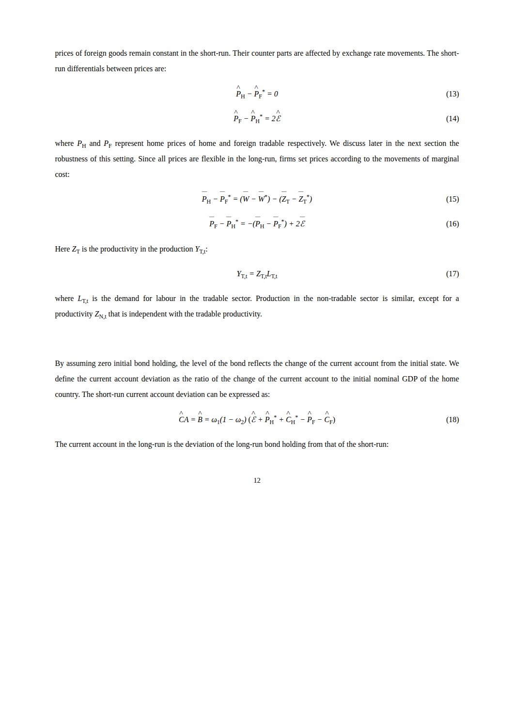prices of foreign goods remain constant in the short-run. Their counter parts are affected by exchange rate movements. The short-run differentials between prices are:
PH − PF* = 0
(13)
PF − PH* = 2ℰ
(14)
where PH and PF represent home prices of home and foreign tradable respectively. We discuss later in the next section the robustness of this setting. Since all prices are flexible in the long-run, firms set prices according to the movements of marginal cost:
PH − PF* = (W − W*) − (ZT − ZT*)
(15)
PF − PH* = −(PH − PF*) + 2ℰ
(16)
Here ZT is the productivity in the production YT,t:
YT,t = ZT,tLT,t
(17)
where LT,t is the demand for labour in the tradable sector. Production in the non-tradable sector is similar, except for a productivity ZN,t that is independent with the tradable productivity.
By assuming zero initial bond holding, the level of the bond reflects the change of the current account from the initial state. We define the current account deviation as the ratio of the change of the current account to the initial nominal GDP of the home country. The short-run current account deviation can be expressed as:
CA = B = ω1(1 − ω2) (ℰ + PH* + CH* − PF − CF)
(18)
The current account in the long-run is the deviation of the long-run bond holding from that of the short-run:
12